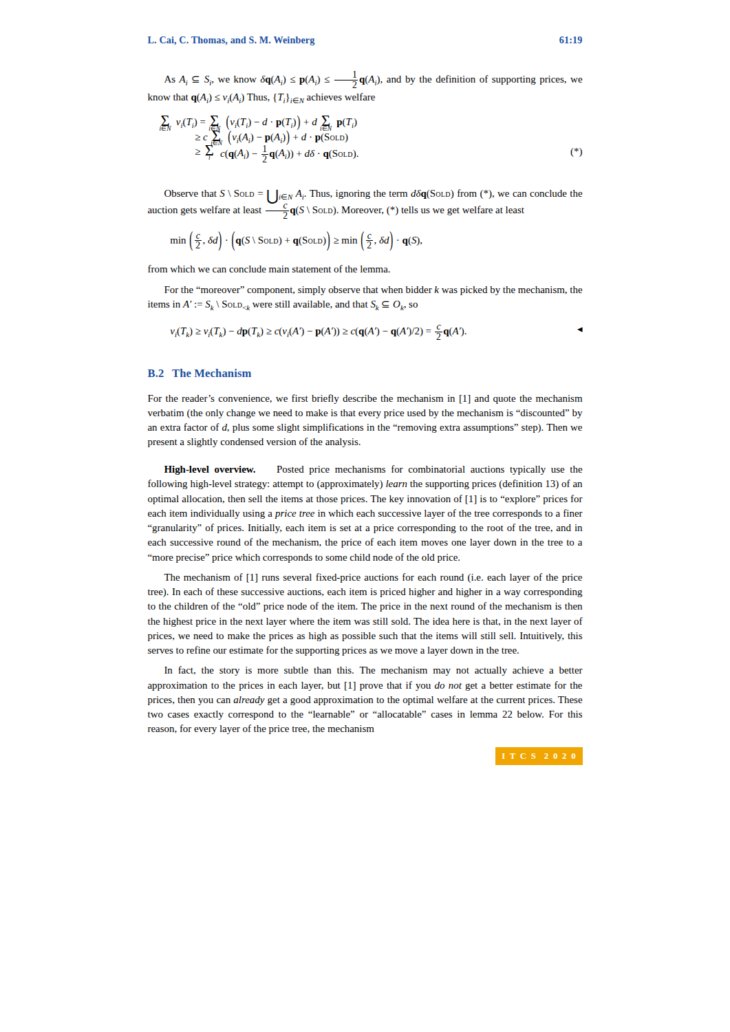L. Cai, C. Thomas, and S. M. Weinberg 61:19
As Ai ⊆ Si, we know δq(Ai) ≤ p(Ai) ≤ 12 q(Ai), and by the definition of supporting prices, we know that q(Ai) ≤ vi(Ai) Thus, {Ti}i∈N achieves welfare
Σi∈N vi(Ti) = Σi∈N (vi(Ti) − d · p(Ti)) + d Σi∈N p(Ti)
≥ c Σi∈N (vi(Ai) − p(Ai)) + d · p(Sold)
≥ Σi c(q(Ai) − 12 q(Ai)) + dδ · q(Sold). (*)
Observe that S \ Sold = ⋃i∈N Ai. Thus, ignoring the term dδ q(Sold) from (*), we can conclude the auction gets welfare at least c 2 q(S \ Sold). Moreover, (*) tells us we get welfare at least
min (c 2, δd) · (q(S \ Sold) + q(Sold)) ≥ min (c 2, δd) · q(S),
from which we can conclude main statement of the lemma.
For the “moreover” component, simply observe that when bidder k was picked by the mechanism, the items in A′ := Sk \ Sold<k were still available, and that Sk ⊆ Ok, so
vi(Tk) ≥ vi(Tk) − dp(Tk) ≥ c(vi(A′) − p(A′)) ≥ c(q(A′) − q(A′)/2) = c 2 q(A′). ◂
B.2 The Mechanism
For the reader’s convenience, we first briefly describe the mechanism in [1] and quote the mechanism verbatim (the only change we need to make is that every price used by the mechanism is “discounted” by an extra factor of d, plus some slight simplifications in the “removing extra assumptions” step). Then we present a slightly condensed version of the analysis.
High-level overview. Posted price mechanisms for combinatorial auctions typically use the following high-level strategy: attempt to (approximately) learn the supporting prices (definition 13) of an optimal allocation, then sell the items at those prices. The key innovation of [1] is to “explore” prices for each item individually using a price tree in which each successive layer of the tree corresponds to a finer “granularity” of prices. Initially, each item is set at a price corresponding to the root of the tree, and in each successive round of the mechanism, the price of each item moves one layer down in the tree to a “more precise” price which corresponds to some child node of the old price.
The mechanism of [1] runs several fixed-price auctions for each round (i.e. each layer of the price tree). In each of these successive auctions, each item is priced higher and higher in a way corresponding to the children of the “old” price node of the item. The price in the next round of the mechanism is then the highest price in the next layer where the item was still sold. The idea here is that, in the next layer of prices, we need to make the prices as high as possible such that the items will still sell. Intuitively, this serves to refine our estimate for the supporting prices as we move a layer down in the tree.
In fact, the story is more subtle than this. The mechanism may not actually achieve a better approximation to the prices in each layer, but [1] prove that if you do not get a better estimate for the prices, then you can already get a good approximation to the optimal welfare at the current prices. These two cases exactly correspond to the “learnable” or “allocatable” cases in lemma 22 below. For this reason, for every layer of the price tree, the mechanism
I T C S 2 0 2 0